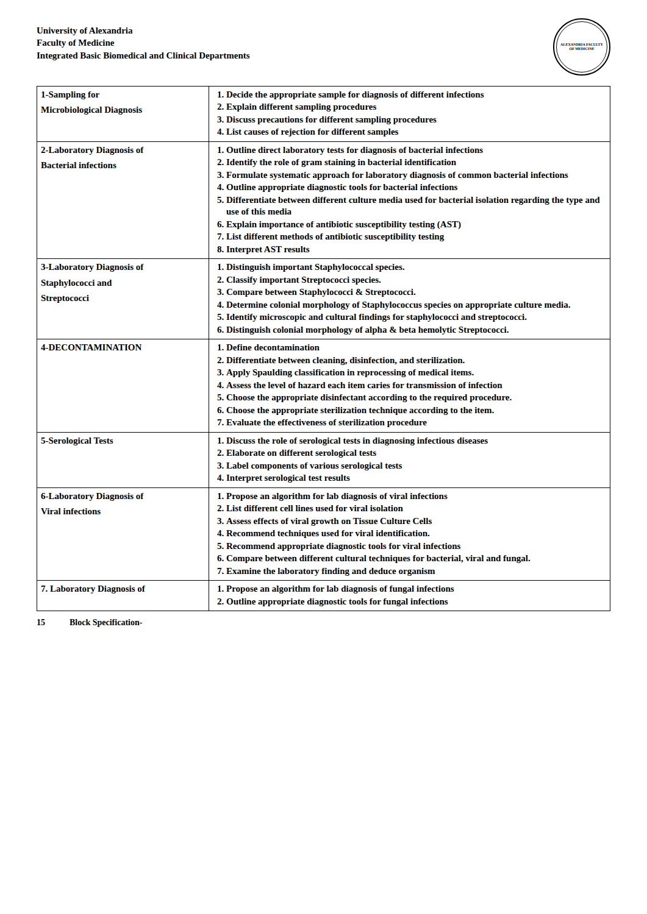University of Alexandria
Faculty of Medicine
Integrated Basic Biomedical and Clinical Departments
ALEXANDRIA FACULTY OF MEDICINE
| 1-Sampling for Microbiological Diagnosis | Decide the appropriate sample for diagnosis of different infections Explain different sampling procedures Discuss precautions for different sampling procedures List causes of rejection for different samples |
| 2-Laboratory Diagnosis of Bacterial infections | Outline direct laboratory tests for diagnosis of bacterial infections Identify the role of gram staining in bacterial identification Formulate systematic approach for laboratory diagnosis of common bacterial infections Outline appropriate diagnostic tools for bacterial infections Differentiate between different culture media used for bacterial isolation regarding the type and use of this media Explain importance of antibiotic susceptibility testing (AST) List different methods of antibiotic susceptibility testing Interpret AST results |
| 3-Laboratory Diagnosis of Staphylococci and Streptococci | Distinguish important Staphylococcal species. Classify important Streptococci species. Compare between Staphylococci & Streptococci. Determine colonial morphology of Staphylococcus species on appropriate culture media. Identify microscopic and cultural findings for staphylococci and streptococci. Distinguish colonial morphology of alpha & beta hemolytic Streptococci. |
| 4-DECONTAMINATION | Define decontamination Differentiate between cleaning, disinfection, and sterilization. Apply Spaulding classification in reprocessing of medical items. Assess the level of hazard each item caries for transmission of infection Choose the appropriate disinfectant according to the required procedure. Choose the appropriate sterilization technique according to the item. Evaluate the effectiveness of sterilization procedure |
| 5-Serological Tests | Discuss the role of serological tests in diagnosing infectious diseases Elaborate on different serological tests Label components of various serological tests Interpret serological test results |
| 6-Laboratory Diagnosis of Viral infections | Propose an algorithm for lab diagnosis of viral infections List different cell lines used for viral isolation Assess effects of viral growth on Tissue Culture Cells Recommend techniques used for viral identification. Recommend appropriate diagnostic tools for viral infections Compare between different cultural techniques for bacterial, viral and fungal. Examine the laboratory finding and deduce organism |
| 7. Laboratory Diagnosis of | Propose an algorithm for lab diagnosis of fungal infections Outline appropriate diagnostic tools for fungal infections |
15 Block Specification-